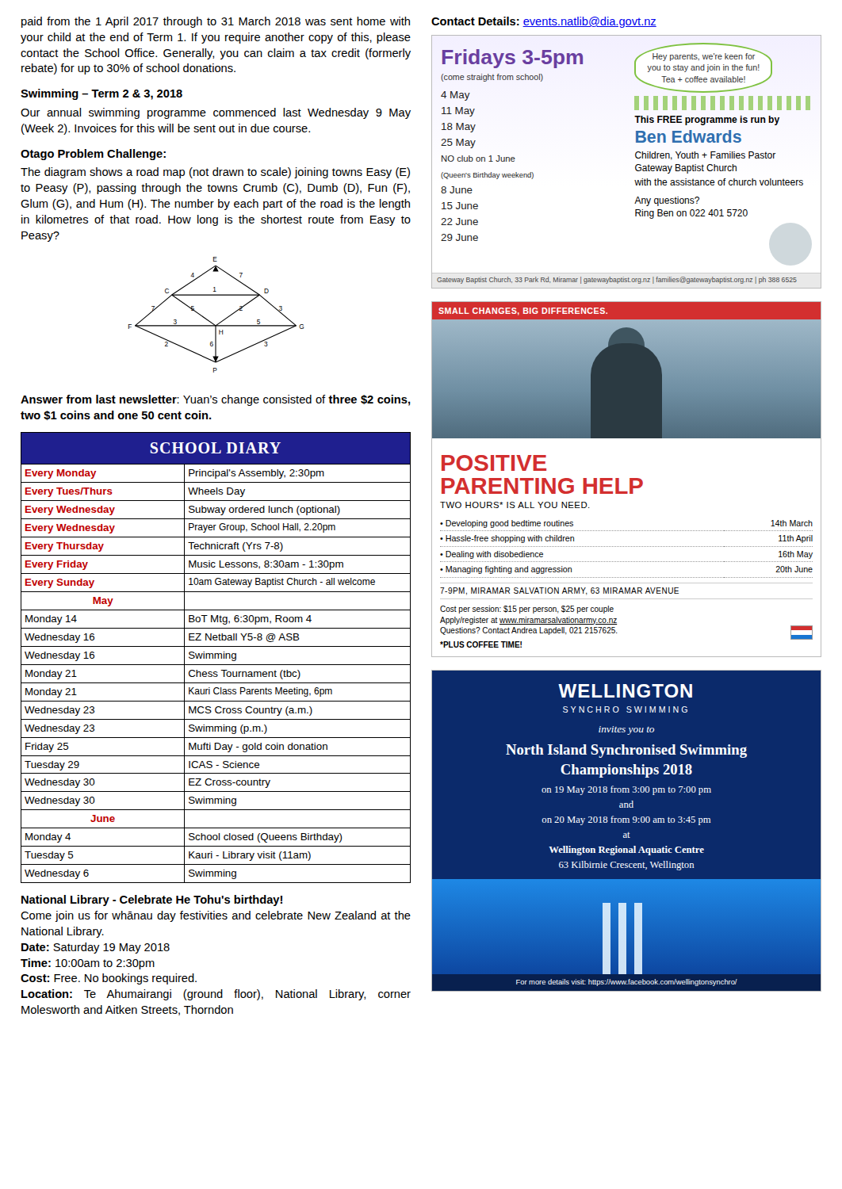paid from the 1 April 2017 through to 31 March 2018 was sent home with your child at the end of Term 1. If you require another copy of this, please contact the School Office. Generally, you can claim a tax credit (formerly rebate) for up to 30% of school donations.
Swimming – Term 2 & 3, 2018
Our annual swimming programme commenced last Wednesday 9 May (Week 2). Invoices for this will be sent out in due course.
Otago Problem Challenge:
The diagram shows a road map (not drawn to scale) joining towns Easy (E) to Peasy (P), passing through the towns Crumb (C), Dumb (D), Fun (F), Glum (G), and Hum (H). The number by each part of the road is the length in kilometres of that road. How long is the shortest route from Easy to Peasy?
E C D F G H P 4 7 1 7 3 5 2 3 5 2 3 6
Answer from last newsletter: Yuan’s change consisted of three $2 coins, two $1 coins and one 50 cent coin.
SCHOOL DIARY
| Every Monday | Principal's Assembly, 2:30pm |
| Every Tues/Thurs | Wheels Day |
| Every Wednesday | Subway ordered lunch (optional) |
| Every Wednesday | Prayer Group, School Hall, 2.20pm |
| Every Thursday | Technicraft (Yrs 7-8) |
| Every Friday | Music Lessons, 8:30am - 1:30pm |
| Every Sunday | 10am Gateway Baptist Church - all welcome |
| May | |
| Monday 14 | BoT Mtg, 6:30pm, Room 4 |
| Wednesday 16 | EZ Netball Y5-8 @ ASB |
| Wednesday 16 | Swimming |
| Monday 21 | Chess Tournament (tbc) |
| Monday 21 | Kauri Class Parents Meeting, 6pm |
| Wednesday 23 | MCS Cross Country (a.m.) |
| Wednesday 23 | Swimming (p.m.) |
| Friday 25 | Mufti Day - gold coin donation |
| Tuesday 29 | ICAS - Science |
| Wednesday 30 | EZ Cross-country |
| Wednesday 30 | Swimming |
| June | |
| Monday 4 | School closed (Queens Birthday) |
| Tuesday 5 | Kauri - Library visit (11am) |
| Wednesday 6 | Swimming |
National Library - Celebrate He Tohu's birthday!
Come join us for whānau day festivities and celebrate New Zealand at the National Library.
Date: Saturday 19 May 2018
Time: 10:00am to 2:30pm
Cost: Free. No bookings required.
Location: Te Ahumairangi (ground floor), National Library, corner Molesworth and Aitken Streets, Thorndon
Contact Details: events.natlib@dia.govt.nz
| Fridays 3-5pm (come straight from school) 4 May 11 May 18 May 25 May NO club on 1 June (Queen's Birthday weekend) 8 June 15 June 22 June 29 June | Hey parents, we're keen for you to stay and join in the fun! Tea + coffee available! This FREE programme is run by Ben Edwards Children, Youth + Families Pastor Gateway Baptist Church with the assistance of church volunteers Any questions? Ring Ben on 022 401 5720 |
Gateway Baptist Church, 33 Park Rd, Miramar | gatewaybaptist.org.nz | families@gatewaybaptist.org.nz | ph 388 6525
SMALL CHANGES, BIG DIFFERENCES.
POSITIVE
PARENTING HELP
TWO HOURS* IS ALL YOU NEED.
| • Developing good bedtime routines | 14th March |
| • Hassle-free shopping with children | 11th April |
| • Dealing with disobedience | 16th May |
| • Managing fighting and aggression | 20th June |
7-9PM, MIRAMAR SALVATION ARMY, 63 MIRAMAR AVENUE
Cost per session: $15 per person, $25 per couple
Apply/register at www.miramarsalvationarmy.co.nz
Questions? Contact Andrea Lapdell, 021 2157625.
*PLUS COFFEE TIME!
WELLINGTONSYNCHRO SWIMMING
invites you to
North Island Synchronised Swimming
Championships 2018
on 19 May 2018 from 3:00 pm to 7:00 pm
and
on 20 May 2018 from 9:00 am to 3:45 pm
at
Wellington Regional Aquatic Centre
63 Kilbirnie Crescent, Wellington
For more details visit: https://www.facebook.com/wellingtonsynchro/